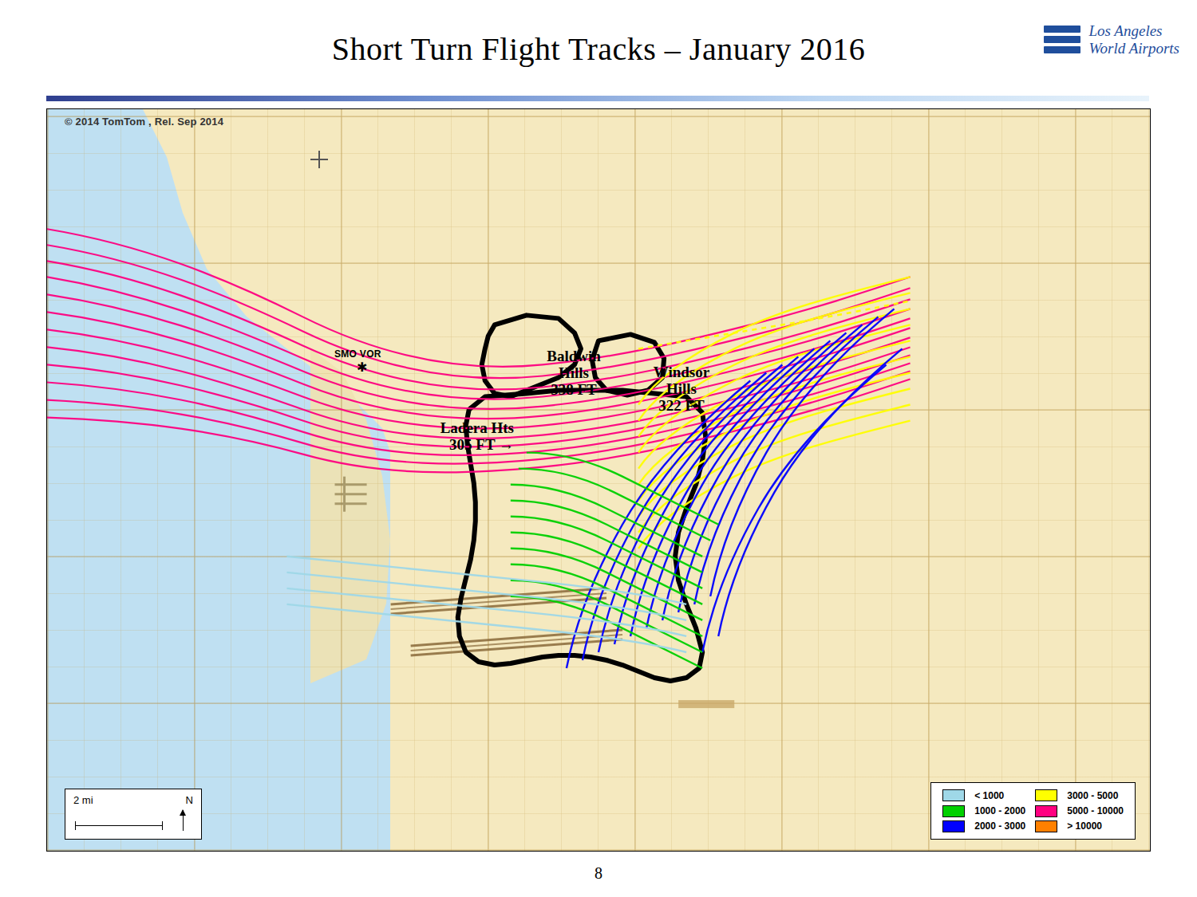Short Turn Flight Tracks – January 2016
Los Angeles
World Airports
© 2014 TomTom , Rel. Sep 2014
SMO VOR
✱
Baldwin
Hills
338 FT
Windsor
Hills
322 FT
Ladera Hts
305 FT →
2 mi N
| | < 1000 | | 3000 - 5000 |
| | 1000 - 2000 | | 5000 - 10000 |
| | 2000 - 3000 | | > 10000 |
8